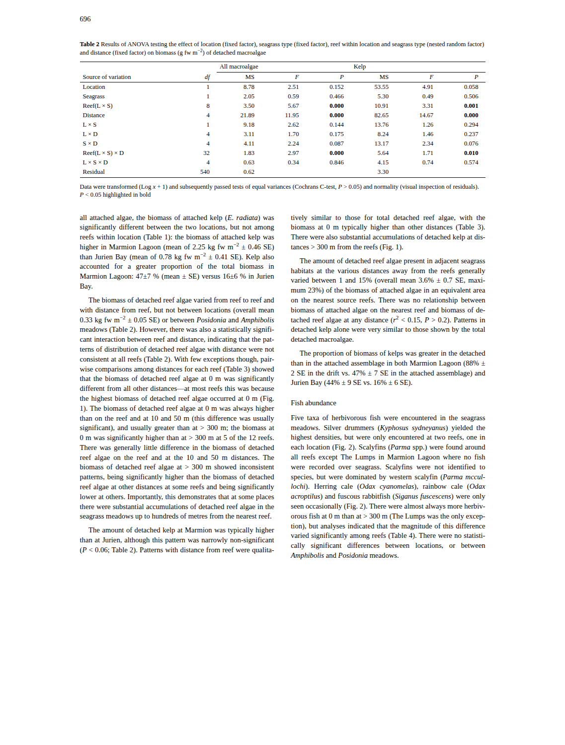696
Table 2 Results of ANOVA testing the effect of location (fixed factor), seagrass type (fixed factor), reef within location and seagrass type (nested random factor) and distance (fixed factor) on biomass (g fw m−2) of detached macroalgae
| | | All macroalgae | Kelp |
| --- | --- | --- | --- |
| Source of variation | df | MS | F | P | MS | F | P |
| Location | 1 | 8.78 | 2.51 | 0.152 | 53.55 | 4.91 | 0.058 |
| Seagrass | 1 | 2.05 | 0.59 | 0.466 | 5.30 | 0.49 | 0.506 |
| Reef(L × S) | 8 | 3.50 | 5.67 | 0.000 | 10.91 | 3.31 | 0.001 |
| Distance | 4 | 21.89 | 11.95 | 0.000 | 82.65 | 14.67 | 0.000 |
| L × S | 1 | 9.18 | 2.62 | 0.144 | 13.76 | 1.26 | 0.294 |
| L × D | 4 | 3.11 | 1.70 | 0.175 | 8.24 | 1.46 | 0.237 |
| S × D | 4 | 4.11 | 2.24 | 0.087 | 13.17 | 2.34 | 0.076 |
| Reef(L × S) × D | 32 | 1.83 | 2.97 | 0.000 | 5.64 | 1.71 | 0.010 |
| L × S × D | 4 | 0.63 | 0.34 | 0.846 | 4.15 | 0.74 | 0.574 |
| Residual | 540 | 0.62 | | | 3.30 | | |
Data were transformed (Log x + 1) and subsequently passed tests of equal variances (Cochrans C-test, P > 0.05) and normality (visual inspection of residuals). P < 0.05 highlighted in bold
all attached algae, the biomass of attached kelp (E. radiata) was significantly different between the two locations, but not among reefs within location (Table 1): the biomass of attached kelp was higher in Marmion Lagoon (mean of 2.25 kg fw m−2 ± 0.46 SE) than Jurien Bay (mean of 0.78 kg fw m−2 ± 0.41 SE). Kelp also accounted for a greater proportion of the total biomass in Marmion Lagoon: 47±7 % (mean ± SE) versus 16±6 % in Jurien Bay.
The biomass of detached reef algae varied from reef to reef and with distance from reef, but not between locations (overall mean 0.33 kg fw m−2 ± 0.05 SE) or between Posidonia and Amphibolis meadows (Table 2). However, there was also a statistically significant interaction between reef and distance, indicating that the patterns of distribution of detached reef algae with distance were not consistent at all reefs (Table 2). With few exceptions though, pair-wise comparisons among distances for each reef (Table 3) showed that the biomass of detached reef algae at 0 m was significantly different from all other distances—at most reefs this was because the highest biomass of detached reef algae occurred at 0 m (Fig. 1). The biomass of detached reef algae at 0 m was always higher than on the reef and at 10 and 50 m (this difference was usually significant), and usually greater than at > 300 m; the biomass at 0 m was significantly higher than at > 300 m at 5 of the 12 reefs. There was generally little difference in the biomass of detached reef algae on the reef and at the 10 and 50 m distances. The biomass of detached reef algae at > 300 m showed inconsistent patterns, being significantly higher than the biomass of detached reef algae at other distances at some reefs and being significantly lower at others. Importantly, this demonstrates that at some places there were substantial accumulations of detached reef algae in the seagrass meadows up to hundreds of metres from the nearest reef.
The amount of detached kelp at Marmion was typically higher than at Jurien, although this pattern was narrowly non-significant (P < 0.06; Table 2). Patterns with distance from reef were qualitatively similar to those for total detached reef algae, with the biomass at 0 m typically higher than other distances (Table 3). There were also substantial accumulations of detached kelp at distances > 300 m from the reefs (Fig. 1).
The amount of detached reef algae present in adjacent seagrass habitats at the various distances away from the reefs generally varied between 1 and 15% (overall mean 3.6% ± 0.7 SE, maximum 23%) of the biomass of attached algae in an equivalent area on the nearest source reefs. There was no relationship between biomass of attached algae on the nearest reef and biomass of detached reef algae at any distance (r2 < 0.15, P > 0.2). Patterns in detached kelp alone were very similar to those shown by the total detached macroalgae.
The proportion of biomass of kelps was greater in the detached than in the attached assemblage in both Marmion Lagoon (88% ± 2 SE in the drift vs. 47% ± 7 SE in the attached assemblage) and Jurien Bay (44% ± 9 SE vs. 16% ± 6 SE).
Fish abundance
Five taxa of herbivorous fish were encountered in the seagrass meadows. Silver drummers (Kyphosus sydneyanus) yielded the highest densities, but were only encountered at two reefs, one in each location (Fig. 2). Scalyfins (Parma spp.) were found around all reefs except The Lumps in Marmion Lagoon where no fish were recorded over seagrass. Scalyfins were not identified to species, but were dominated by western scalyfin (Parma mccullochi). Herring cale (Odax cyanomelas), rainbow cale (Odax acroptilus) and fuscous rabbitfish (Siganus fuscescens) were only seen occasionally (Fig. 2). There were almost always more herbivorous fish at 0 m than at > 300 m (The Lumps was the only exception), but analyses indicated that the magnitude of this difference varied significantly among reefs (Table 4). There were no statistically significant differences between locations, or between Amphibolis and Posidonia meadows.